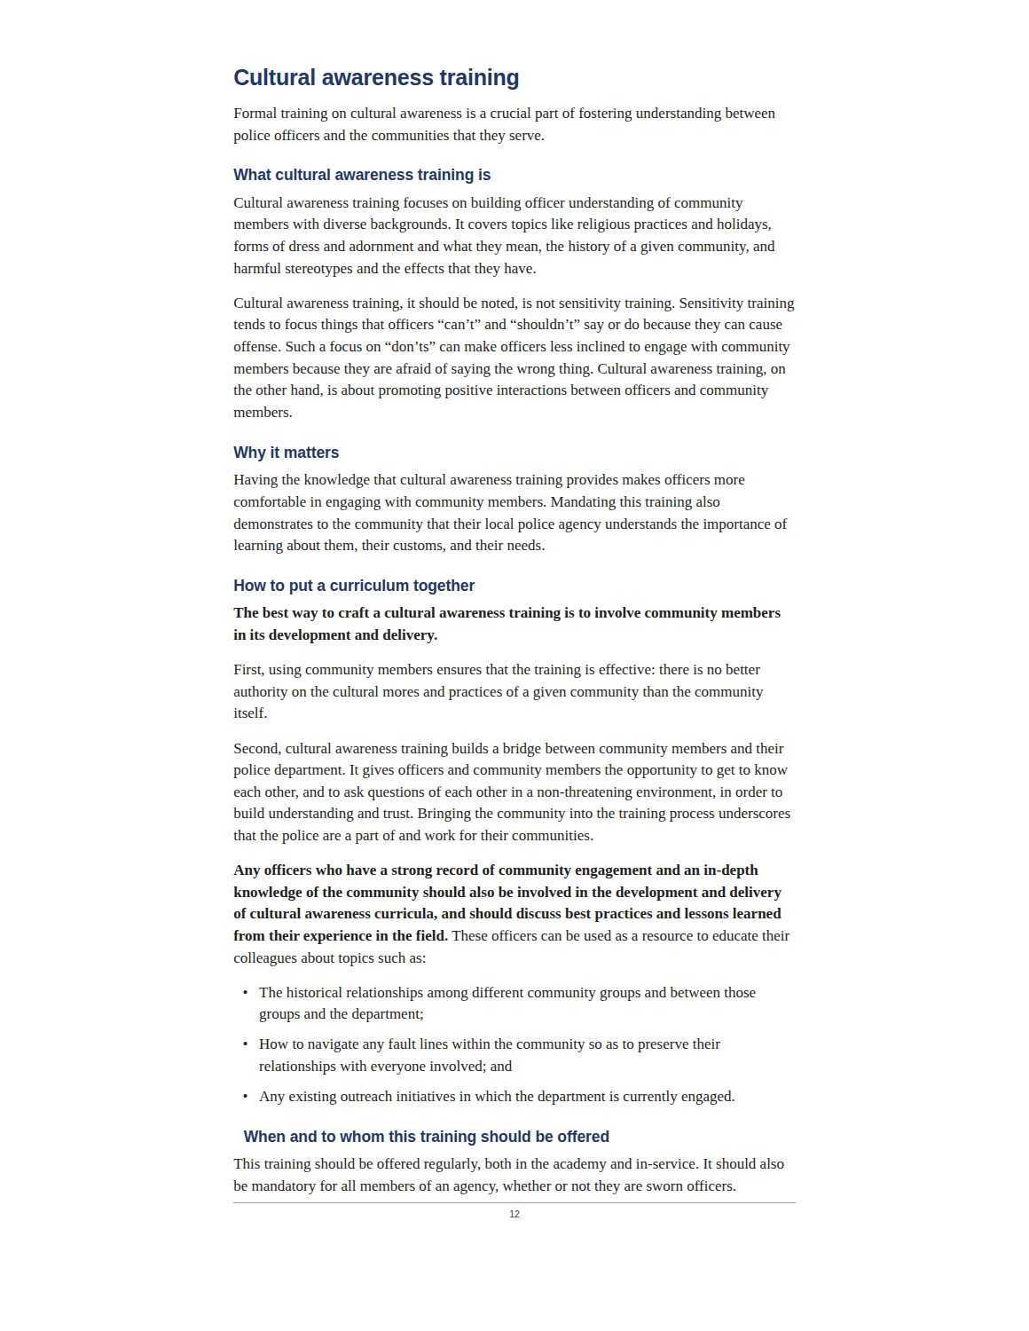Cultural awareness training
Formal training on cultural awareness is a crucial part of fostering understanding between police officers and the communities that they serve.
What cultural awareness training is
Cultural awareness training focuses on building officer understanding of community members with diverse backgrounds. It covers topics like religious practices and holidays, forms of dress and adornment and what they mean, the history of a given community, and harmful stereotypes and the effects that they have.
Cultural awareness training, it should be noted, is not sensitivity training. Sensitivity training tends to focus things that officers “can’t” and “shouldn’t” say or do because they can cause offense. Such a focus on “don’ts” can make officers less inclined to engage with community members because they are afraid of saying the wrong thing. Cultural awareness training, on the other hand, is about promoting positive interactions between officers and community members.
Why it matters
Having the knowledge that cultural awareness training provides makes officers more comfortable in engaging with community members. Mandating this training also demonstrates to the community that their local police agency understands the importance of learning about them, their customs, and their needs.
How to put a curriculum together
The best way to craft a cultural awareness training is to involve community members in its development and delivery.
First, using community members ensures that the training is effective: there is no better authority on the cultural mores and practices of a given community than the community itself.
Second, cultural awareness training builds a bridge between community members and their police department. It gives officers and community members the opportunity to get to know each other, and to ask questions of each other in a non-threatening environment, in order to build understanding and trust. Bringing the community into the training process underscores that the police are a part of and work for their communities.
Any officers who have a strong record of community engagement and an in-depth knowledge of the community should also be involved in the development and delivery of cultural awareness curricula, and should discuss best practices and lessons learned from their experience in the field. These officers can be used as a resource to educate their colleagues about topics such as:
The historical relationships among different community groups and between those groups and the department;
How to navigate any fault lines within the community so as to preserve their relationships with everyone involved; and
Any existing outreach initiatives in which the department is currently engaged.
When and to whom this training should be offered
This training should be offered regularly, both in the academy and in-service. It should also be mandatory for all members of an agency, whether or not they are sworn officers.
12